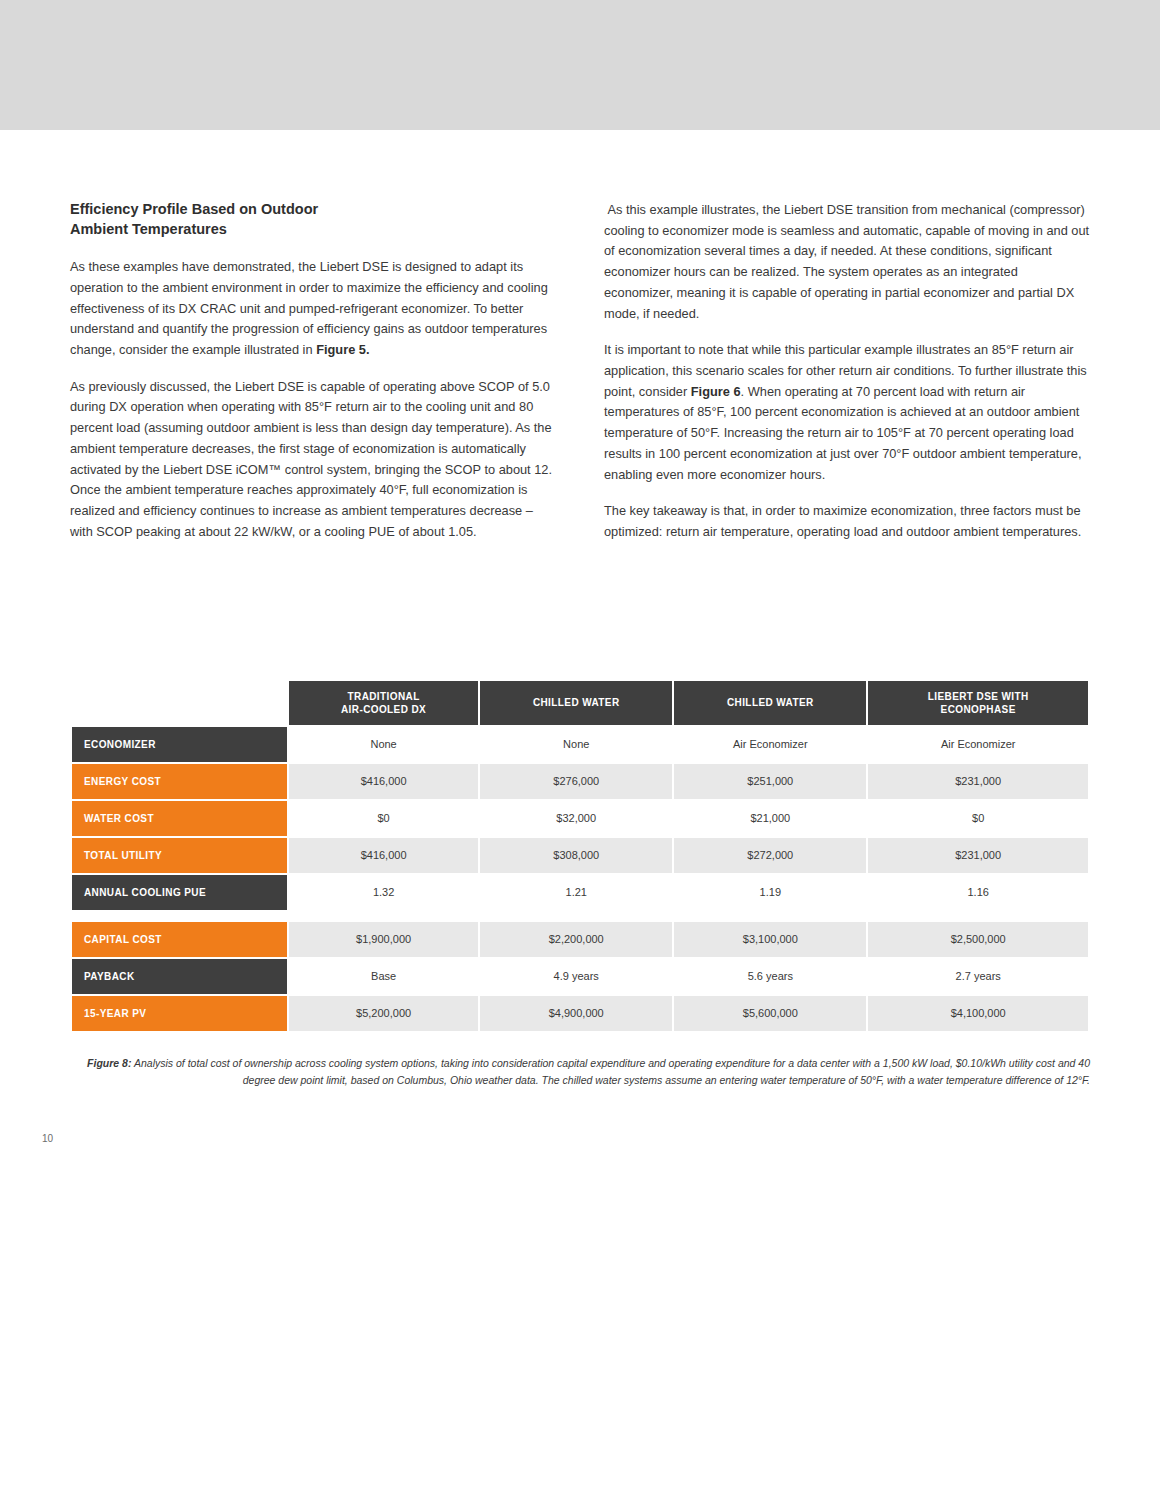Efficiency Profile Based on Outdoor
Ambient Temperatures
As these examples have demonstrated, the Liebert DSE is designed to adapt its operation to the ambient environment in order to maximize the efficiency and cooling effectiveness of its DX CRAC unit and pumped-refrigerant economizer. To better understand and quantify the progression of efficiency gains as outdoor temperatures change, consider the example illustrated in Figure 5.
As previously discussed, the Liebert DSE is capable of operating above SCOP of 5.0 during DX operation when operating with 85°F return air to the cooling unit and 80 percent load (assuming outdoor ambient is less than design day temperature). As the ambient temperature decreases, the first stage of economization is automatically activated by the Liebert DSE iCOM™ control system, bringing the SCOP to about 12. Once the ambient temperature reaches approximately 40°F, full economization is realized and efficiency continues to increase as ambient temperatures decrease – with SCOP peaking at about 22 kW/kW, or a cooling PUE of about 1.05.
As this example illustrates, the Liebert DSE transition from mechanical (compressor) cooling to economizer mode is seamless and automatic, capable of moving in and out of economization several times a day, if needed. At these conditions, significant economizer hours can be realized. The system operates as an integrated economizer, meaning it is capable of operating in partial economizer and partial DX mode, if needed.
It is important to note that while this particular example illustrates an 85°F return air application, this scenario scales for other return air conditions. To further illustrate this point, consider Figure 6. When operating at 70 percent load with return air temperatures of 85°F, 100 percent economization is achieved at an outdoor ambient temperature of 50°F. Increasing the return air to 105°F at 70 percent operating load results in 100 percent economization at just over 70°F outdoor ambient temperature, enabling even more economizer hours.
The key takeaway is that, in order to maximize economization, three factors must be optimized: return air temperature, operating load and outdoor ambient temperatures.
| | Traditional Air-Cooled DX | Chilled Water | Chilled Water | Liebert DSE with EconoPhase |
| --- | --- | --- | --- | --- |
| Economizer | None | None | Air Economizer | Air Economizer |
| Energy Cost | $416,000 | $276,000 | $251,000 | $231,000 |
| Water Cost | $0 | $32,000 | $21,000 | $0 |
| Total Utility | $416,000 | $308,000 | $272,000 | $231,000 |
| Annual Cooling PUE | 1.32 | 1.21 | 1.19 | 1.16 |
| Capital Cost | $1,900,000 | $2,200,000 | $3,100,000 | $2,500,000 |
| Payback | Base | 4.9 years | 5.6 years | 2.7 years |
| 15-Year PV | $5,200,000 | $4,900,000 | $5,600,000 | $4,100,000 |
Figure 8: Analysis of total cost of ownership across cooling system options, taking into consideration capital expenditure and operating expenditure for a data center with a 1,500 kW load, $0.10/kWh utility cost and 40 degree dew point limit, based on Columbus, Ohio weather data. The chilled water systems assume an entering water temperature of 50°F, with a water temperature difference of 12°F.
10